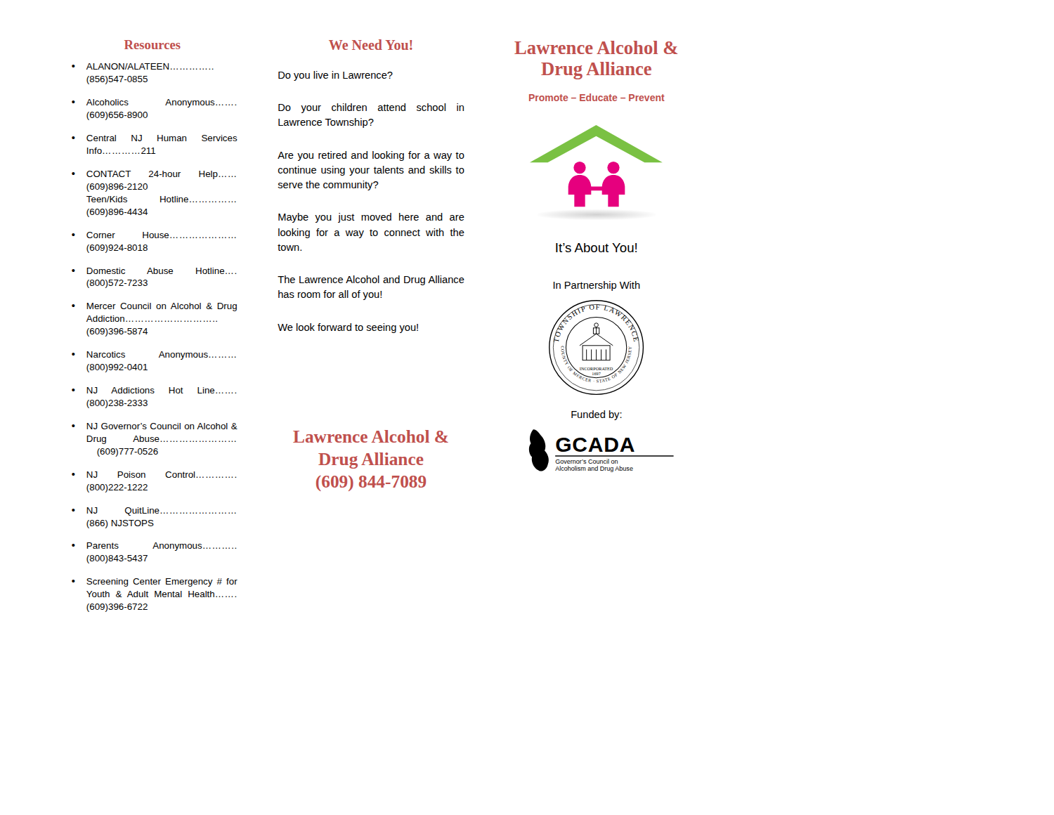Resources
ALANON/ALATEEN…………..(856)547-0855
Alcoholics Anonymous…….(609)656-8900
Central NJ Human Services Info…………211
CONTACT 24-hour Help……(609)896-2120
Teen/Kids Hotline……………(609)896-4434
Corner House………………… (609)924-8018
Domestic Abuse Hotline….(800)572-7233
Mercer Council on Alcohol & Drug Addiction………………………..(609)396-5874
Narcotics Anonymous………(800)992-0401
NJ Addictions Hot Line…….(800)238-2333
NJ Governor’s Council on Alcohol & Drug Abuse…………………… (609)777-0526
NJ Poison Control…………. (800)222-1222
NJ QuitLine…………………… (866) NJSTOPS
Parents Anonymous………..(800)843-5437
Screening Center Emergency # for Youth & Adult Mental Health…….(609)396-6722
We Need You!
Do you live in Lawrence?
Do your children attend school in Lawrence Township?
Are you retired and looking for a way to continue using your talents and skills to serve the community?
Maybe you just moved here and are looking for a way to connect with the town.
The Lawrence Alcohol and Drug Alliance has room for all of you!
We look forward to seeing you!
Lawrence Alcohol &
Drug Alliance
(609) 844-7089
Lawrence Alcohol &
Drug Alliance
Promote – Educate – Prevent
It’s About You!
In Partnership With
TOWNSHIP OF LAWRENCE COUNTY OF MERCER · STATE OF NEW JERSEY INCORPORATED 1697
Funded by:
GCADA Governor’s Council on Alcoholism and Drug Abuse